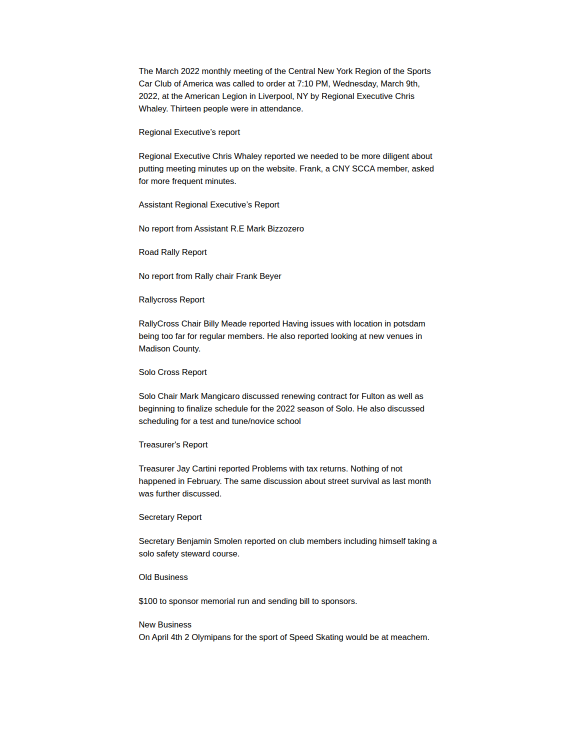The March 2022 monthly meeting of the Central New York Region of the Sports Car Club of America was called to order at 7:10 PM, Wednesday, March 9th, 2022, at the American Legion in Liverpool, NY by Regional Executive Chris Whaley. Thirteen people were in attendance.
Regional Executive’s report
Regional Executive Chris Whaley reported we needed to be more diligent about putting meeting minutes up on the website. Frank, a CNY SCCA member, asked for more frequent minutes.
Assistant Regional Executive’s Report
No report from Assistant R.E Mark Bizzozero
Road Rally Report
No report from Rally chair Frank Beyer
Rallycross Report
RallyCross Chair Billy Meade reported Having issues with location in potsdam being too far for regular members. He also reported looking at new venues in Madison County.
Solo Cross Report
Solo Chair Mark Mangicaro discussed renewing contract for Fulton as well as beginning to finalize schedule for the 2022 season of Solo. He also discussed scheduling for a test and tune/novice school
Treasurer's Report
Treasurer Jay Cartini reported Problems with tax returns. Nothing of not happened in February. The same discussion about street survival as last month was further discussed.
Secretary Report
Secretary Benjamin Smolen reported on club members including himself taking a solo safety steward course.
Old Business
$100 to sponsor memorial run and sending bill to sponsors.
New Business
On April 4th 2 Olymipans for the sport of Speed Skating would be at meachem.